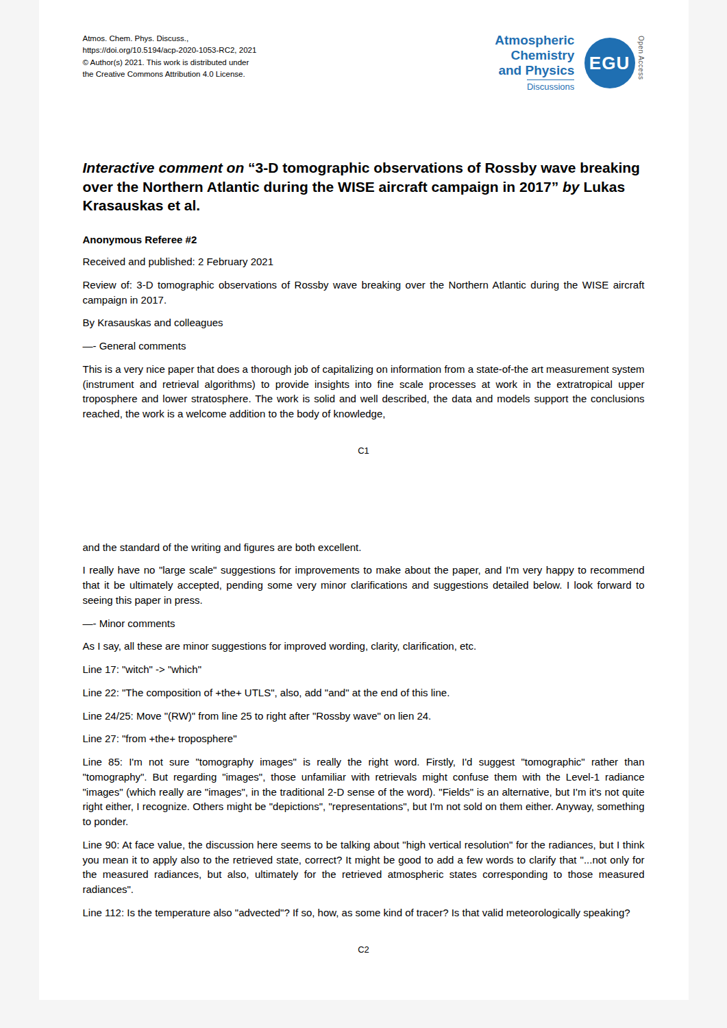Atmos. Chem. Phys. Discuss.,
https://doi.org/10.5194/acp-2020-1053-RC2, 2021
© Author(s) 2021. This work is distributed under
the Creative Commons Attribution 4.0 License.
Open Access Atmospheric Chemistry and Physics Discussions EGU
Interactive comment on “3-D tomographic observations of Rossby wave breaking over the Northern Atlantic during the WISE aircraft campaign in 2017” by Lukas Krasauskas et al.
Anonymous Referee #2
Received and published: 2 February 2021
Review of: 3-D tomographic observations of Rossby wave breaking over the Northern Atlantic during the WISE aircraft campaign in 2017.
By Krasauskas and colleagues
—- General comments
This is a very nice paper that does a thorough job of capitalizing on information from a state-of-the art measurement system (instrument and retrieval algorithms) to provide insights into fine scale processes at work in the extratropical upper troposphere and lower stratosphere. The work is solid and well described, the data and models support the conclusions reached, the work is a welcome addition to the body of knowledge,
C1
and the standard of the writing and figures are both excellent.
I really have no "large scale" suggestions for improvements to make about the paper, and I'm very happy to recommend that it be ultimately accepted, pending some very minor clarifications and suggestions detailed below. I look forward to seeing this paper in press.
—- Minor comments
As I say, all these are minor suggestions for improved wording, clarity, clarification, etc.
Line 17: "witch" -> "which"
Line 22: "The composition of +the+ UTLS", also, add "and" at the end of this line.
Line 24/25: Move "(RW)" from line 25 to right after "Rossby wave" on lien 24.
Line 27: "from +the+ troposphere"
Line 85: I'm not sure "tomography images" is really the right word. Firstly, I'd suggest "tomographic" rather than "tomography". But regarding "images", those unfamiliar with retrievals might confuse them with the Level-1 radiance "images" (which really are "images", in the traditional 2-D sense of the word). "Fields" is an alternative, but I'm it's not quite right either, I recognize. Others might be "depictions", "representations", but I'm not sold on them either. Anyway, something to ponder.
Line 90: At face value, the discussion here seems to be talking about "high vertical resolution" for the radiances, but I think you mean it to apply also to the retrieved state, correct? It might be good to add a few words to clarify that "...not only for the measured radiances, but also, ultimately for the retrieved atmospheric states corresponding to those measured radiances".
Line 112: Is the temperature also "advected"? If so, how, as some kind of tracer? Is that valid meteorologically speaking?
C2